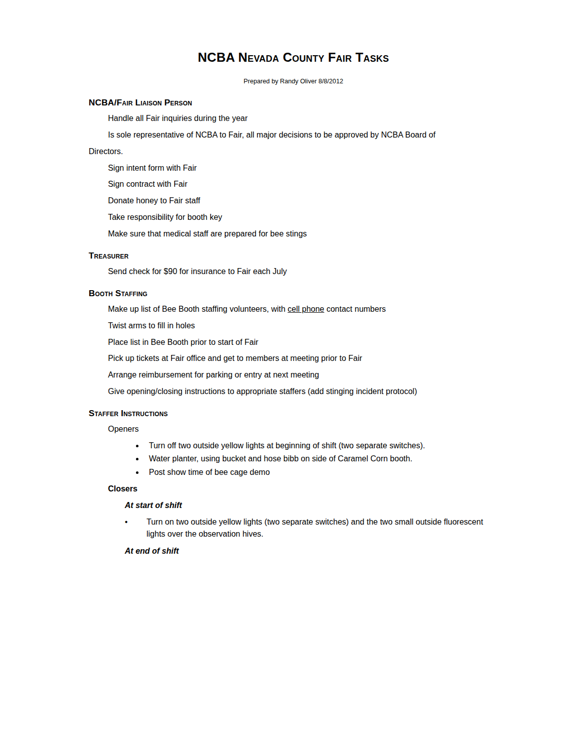NCBA Nevada County Fair Tasks
Prepared by Randy Oliver 8/8/2012
NCBA/Fair Liaison Person
Handle all Fair inquiries during the year
Is sole representative of NCBA to Fair, all major decisions to be approved by NCBA Board of
Directors.
Sign intent form with Fair
Sign contract with Fair
Donate honey to Fair staff
Take responsibility for booth key
Make sure that medical staff are prepared for bee stings
Treasurer
Send check for $90 for insurance to Fair each July
Booth Staffing
Make up list of Bee Booth staffing volunteers, with cell phone contact numbers
Twist arms to fill in holes
Place list in Bee Booth prior to start of Fair
Pick up tickets at Fair office and get to members at meeting prior to Fair
Arrange reimbursement for parking or entry at next meeting
Give opening/closing instructions to appropriate staffers (add stinging incident protocol)
Staffer Instructions
Openers
Turn off two outside yellow lights at beginning of shift (two separate switches).
Water planter, using bucket and hose bibb on side of Caramel Corn booth.
Post show time of bee cage demo
Closers
At start of shift
Turn on two outside yellow lights (two separate switches) and the two small outside fluorescent lights over the observation hives.
At end of shift